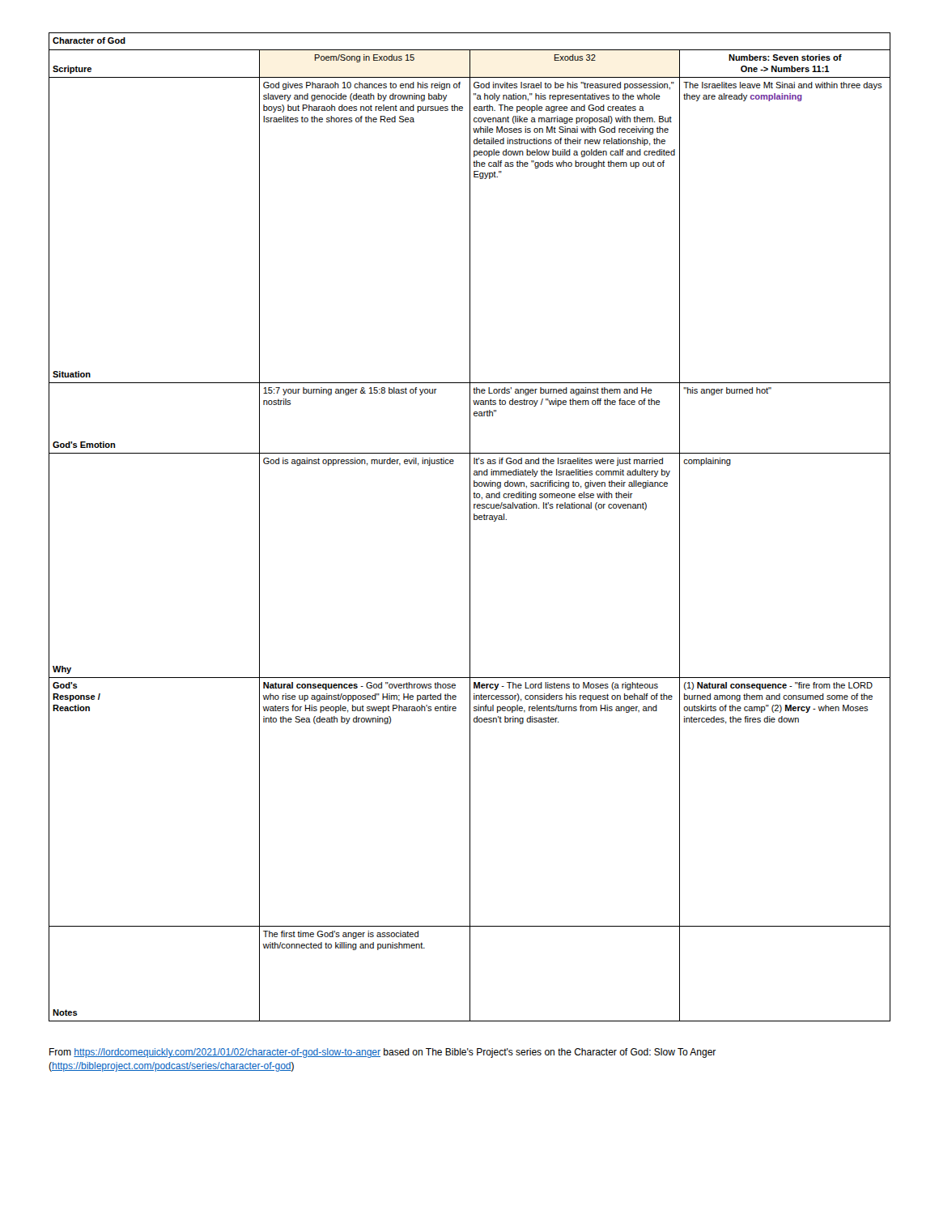| Character of God | | | |
| Scripture | Poem/Song in Exodus 15 | Exodus 32 | Numbers: Seven stories of One -> Numbers 11:1 |
| Situation | God gives Pharaoh 10 chances to end his reign of slavery and genocide (death by drowning baby boys) but Pharaoh does not relent and pursues the Israelites to the shores of the Red Sea | God invites Israel to be his "treasured possession," "a holy nation," his representatives to the whole earth. The people agree and God creates a covenant (like a marriage proposal) with them. But while Moses is on Mt Sinai with God receiving the detailed instructions of their new relationship, the people down below build a golden calf and credited the calf as the "gods who brought them up out of Egypt." | The Israelites leave Mt Sinai and within three days they are already complaining |
| God's Emotion | 15:7 your burning anger & 15:8 blast of your nostrils | the Lords' anger burned against them and He wants to destroy / "wipe them off the face of the earth" | "his anger burned hot" |
| Why | God is against oppression, murder, evil, injustice | It's as if God and the Israelites were just married and immediately the Israelities commit adultery by bowing down, sacrificing to, given their allegiance to, and crediting someone else with their rescue/salvation. It's relational (or covenant) betrayal. | complaining |
| God's Response / Reaction | Natural consequences - God "overthrows those who rise up against/opposed" Him; He parted the waters for His people, but swept Pharaoh's entire into the Sea (death by drowning) | Mercy - The Lord listens to Moses (a righteous intercessor), considers his request on behalf of the sinful people, relents/turns from His anger, and doesn't bring disaster. | (1) Natural consequence - "fire from the LORD burned among them and consumed some of the outskirts of the camp" (2) Mercy - when Moses intercedes, the fires die down |
| Notes | The first time God's anger is associated with/connected to killing and punishment. | | |
From https://lordcomequickly.com/2021/01/02/character-of-god-slow-to-anger based on The Bible's Project's series on the Character of God: Slow To Anger (https://bibleproject.com/podcast/series/character-of-god)